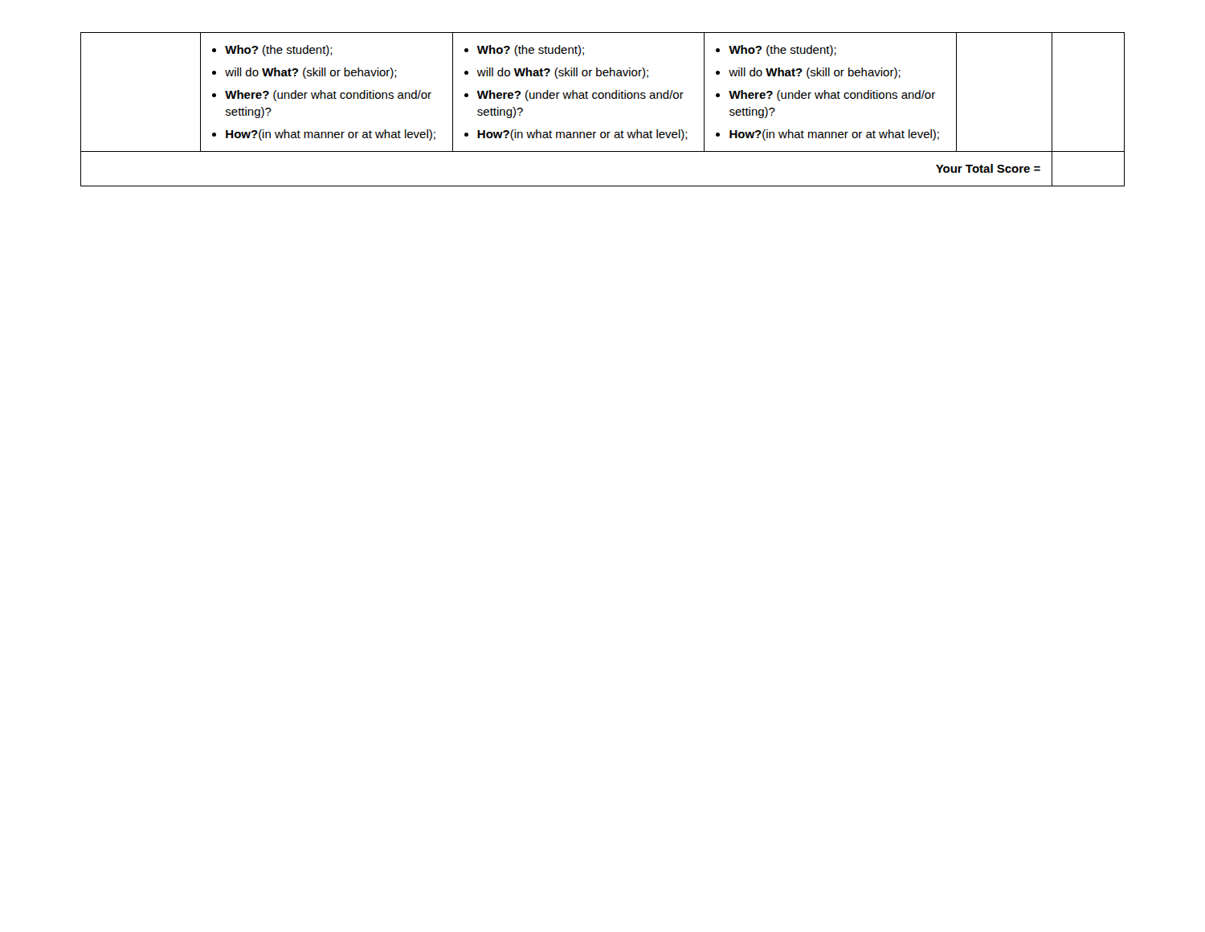| | Who? (the student); will do What? (skill or behavior); Where? (under what conditions and/or setting)? How? (in what manner or at what level); | Who? (the student); will do What? (skill or behavior); Where? (under what conditions and/or setting)? How? (in what manner or at what level); | Who? (the student); will do What? (skill or behavior); Where? (under what conditions and/or setting)? How? (in what manner or at what level); | | |
| Your Total Score = | |